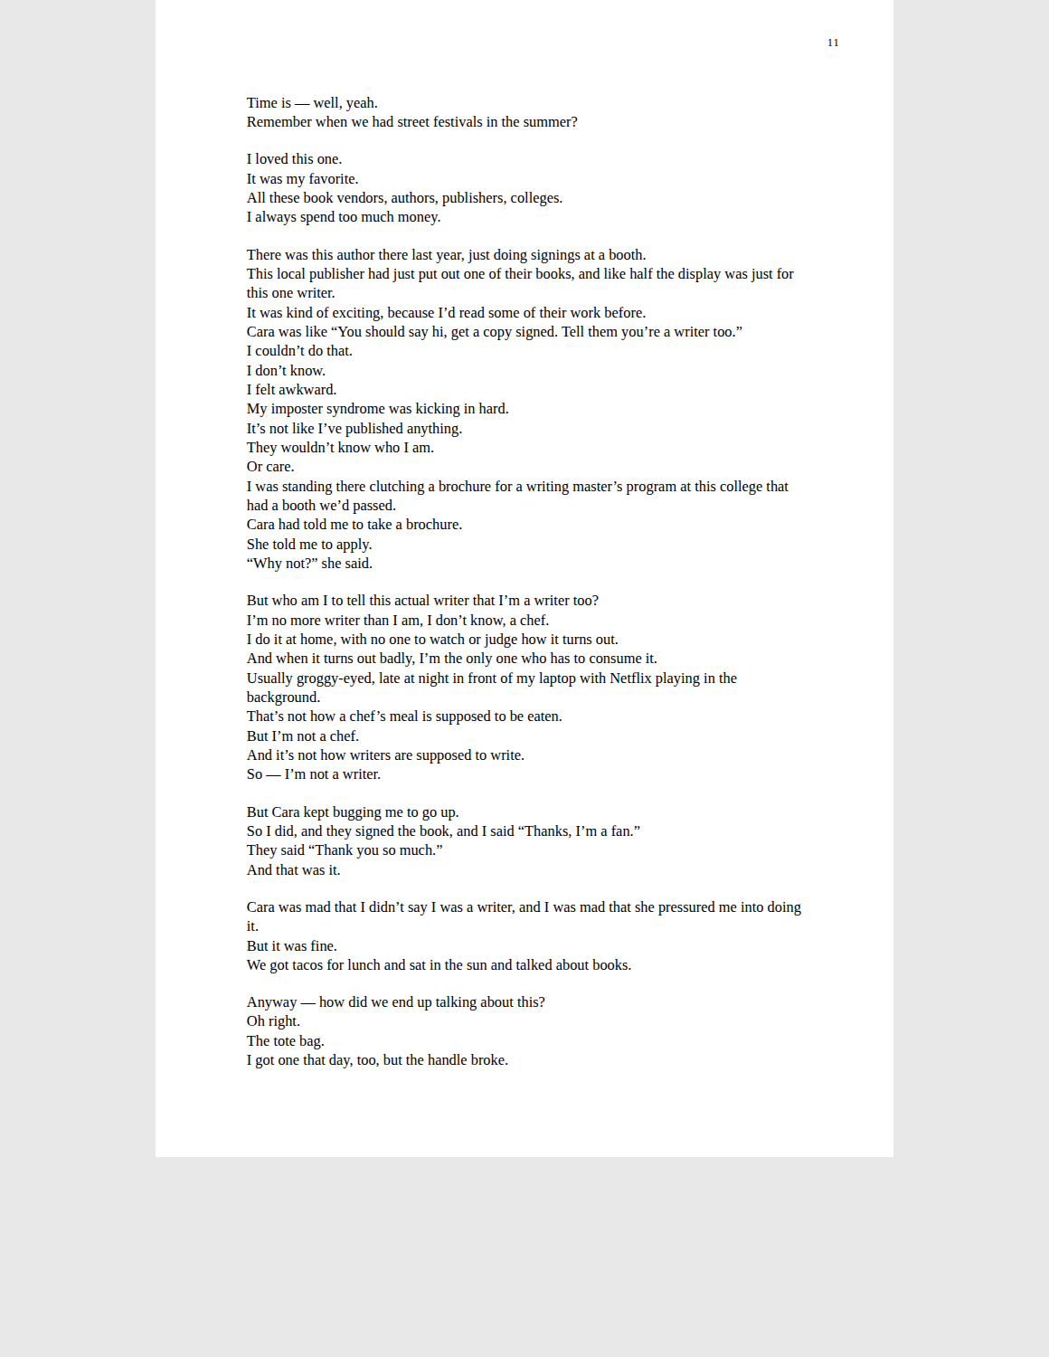11
Time is — well, yeah.
Remember when we had street festivals in the summer?
I loved this one.
It was my favorite.
All these book vendors, authors, publishers, colleges.
I always spend too much money.
There was this author there last year, just doing signings at a booth.
This local publisher had just put out one of their books, and like half the display was just for this one writer.
It was kind of exciting, because I’d read some of their work before.
Cara was like “You should say hi, get a copy signed. Tell them you’re a writer too.”
I couldn’t do that.
I don’t know.
I felt awkward.
My imposter syndrome was kicking in hard.
It’s not like I’ve published anything.
They wouldn’t know who I am.
Or care.
I was standing there clutching a brochure for a writing master’s program at this college that had a booth we’d passed.
Cara had told me to take a brochure.
She told me to apply.
“Why not?” she said.
But who am I to tell this actual writer that I’m a writer too?
I’m no more writer than I am, I don’t know, a chef.
I do it at home, with no one to watch or judge how it turns out.
And when it turns out badly, I’m the only one who has to consume it.
Usually groggy-eyed, late at night in front of my laptop with Netflix playing in the background.
That’s not how a chef’s meal is supposed to be eaten.
But I’m not a chef.
And it’s not how writers are supposed to write.
So — I’m not a writer.
But Cara kept bugging me to go up.
So I did, and they signed the book, and I said “Thanks, I’m a fan.”
They said “Thank you so much.”
And that was it.
Cara was mad that I didn’t say I was a writer, and I was mad that she pressured me into doing it.
But it was fine.
We got tacos for lunch and sat in the sun and talked about books.
Anyway — how did we end up talking about this?
Oh right.
The tote bag.
I got one that day, too, but the handle broke.